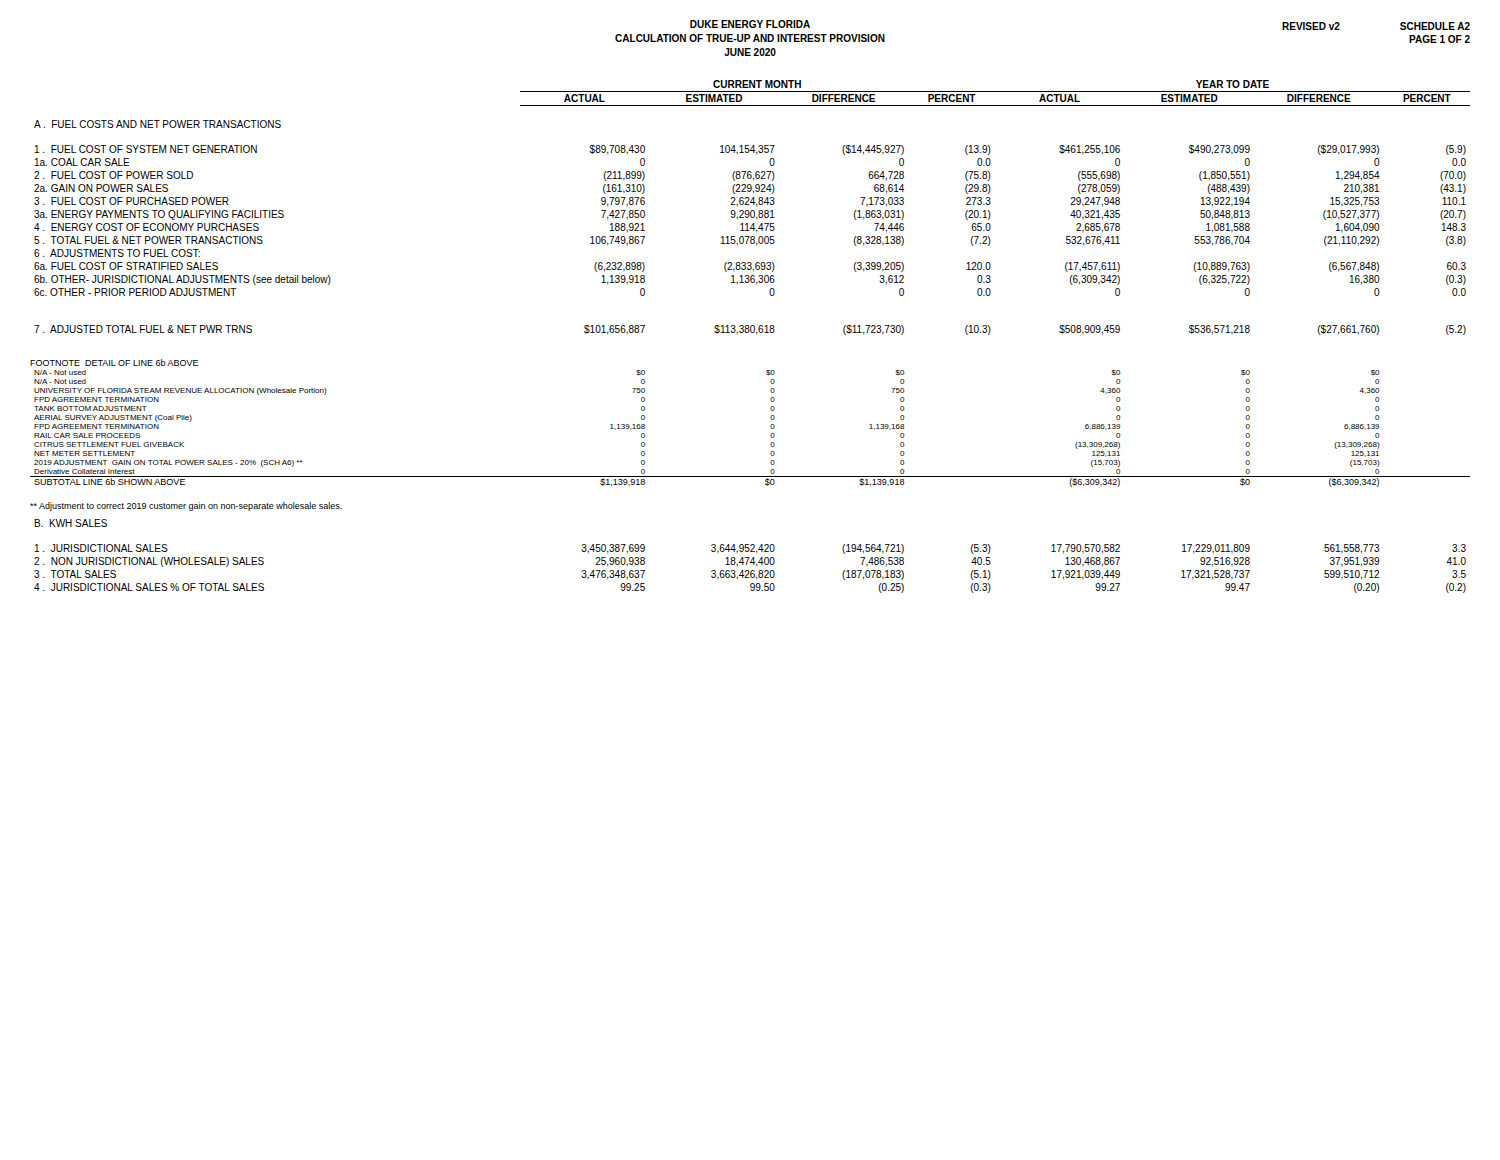REVISED v2 SCHEDULE A2
PAGE 1 OF 2
DUKE ENERGY FLORIDA
CALCULATION OF TRUE-UP AND INTEREST PROVISION
JUNE 2020
| | CURRENT MONTH | YEAR TO DATE |
| | ACTUAL | ESTIMATED | DIFFERENCE | PERCENT | ACTUAL | ESTIMATED | DIFFERENCE | PERCENT |
| A . FUEL COSTS AND NET POWER TRANSACTIONS | |
| 1 . FUEL COST OF SYSTEM NET GENERATION | $89,708,430 | 104,154,357 | ($14,445,927) | (13.9) | $461,255,106 | $490,273,099 | ($29,017,993) | (5.9) |
| 1a. COAL CAR SALE | 0 | 0 | 0 | 0.0 | 0 | 0 | 0 | 0.0 |
| 2 . FUEL COST OF POWER SOLD | (211,899) | (876,627) | 664,728 | (75.8) | (555,698) | (1,850,551) | 1,294,854 | (70.0) |
| 2a. GAIN ON POWER SALES | (161,310) | (229,924) | 68,614 | (29.8) | (278,059) | (488,439) | 210,381 | (43.1) |
| 3 . FUEL COST OF PURCHASED POWER | 9,797,876 | 2,624,843 | 7,173,033 | 273.3 | 29,247,948 | 13,922,194 | 15,325,753 | 110.1 |
| 3a. ENERGY PAYMENTS TO QUALIFYING FACILITIES | 7,427,850 | 9,290,881 | (1,863,031) | (20.1) | 40,321,435 | 50,848,813 | (10,527,377) | (20.7) |
| 4 . ENERGY COST OF ECONOMY PURCHASES | 188,921 | 114,475 | 74,446 | 65.0 | 2,685,678 | 1,081,588 | 1,604,090 | 148.3 |
| 5 . TOTAL FUEL & NET POWER TRANSACTIONS | 106,749,867 | 115,078,005 | (8,328,138) | (7.2) | 532,676,411 | 553,786,704 | (21,110,292) | (3.8) |
| 6 . ADJUSTMENTS TO FUEL COST: | |
| 6a. FUEL COST OF STRATIFIED SALES | (6,232,898) | (2,833,693) | (3,399,205) | 120.0 | (17,457,611) | (10,889,763) | (6,567,848) | 60.3 |
| 6b. OTHER- JURISDICTIONAL ADJUSTMENTS (see detail below) | 1,139,918 | 1,136,306 | 3,612 | 0.3 | (6,309,342) | (6,325,722) | 16,380 | (0.3) |
| 6c. OTHER - PRIOR PERIOD ADJUSTMENT | 0 | 0 | 0 | 0.0 | 0 | 0 | 0 | 0.0 |
| 7 . ADJUSTED TOTAL FUEL & NET PWR TRNS | $101,656,887 | $113,380,618 | ($11,723,730) | (10.3) | $508,909,459 | $536,571,218 | ($27,661,760) | (5.2) |
FOOTNOTE DETAIL OF LINE 6b ABOVE
| N/A - Not used | $0 | $0 | $0 | | $0 | $0 | $0 | |
| N/A - Not used | 0 | 0 | 0 | | 0 | 0 | 0 | |
| UNIVERSITY OF FLORIDA STEAM REVENUE ALLOCATION (Wholesale Portion) | 750 | 0 | 750 | | 4,360 | 0 | 4,360 | |
| FPD AGREEMENT TERMINATION | 0 | 0 | 0 | | 0 | 0 | 0 | |
| TANK BOTTOM ADJUSTMENT | 0 | 0 | 0 | | 0 | 0 | 0 | |
| AERIAL SURVEY ADJUSTMENT (Coal Pile) | 0 | 0 | 0 | | 0 | 0 | 0 | |
| FPD AGREEMENT TERMINATION | 1,139,168 | 0 | 1,139,168 | | 6,886,139 | 0 | 6,886,139 | |
| RAIL CAR SALE PROCEEDS | 0 | 0 | 0 | | 0 | 0 | 0 | |
| CITRUS SETTLEMENT FUEL GIVEBACK | 0 | 0 | 0 | | (13,309,268) | 0 | (13,309,268) | |
| NET METER SETTLEMENT | 0 | 0 | 0 | | 125,131 | 0 | 125,131 | |
| 2019 ADJUSTMENT GAIN ON TOTAL POWER SALES - 20% (SCH A6) ** | 0 | 0 | 0 | | (15,703) | 0 | (15,703) | |
| Derivative Collateral Interest | 0 | 0 | 0 | | 0 | 0 | 0 | |
| SUBTOTAL LINE 6b SHOWN ABOVE | $1,139,918 | $0 | $1,139,918 | | ($6,309,342) | $0 | ($6,309,342) | |
** Adjustment to correct 2019 customer gain on non-separate wholesale sales.
| B. KWH SALES | |
| 1 . JURISDICTIONAL SALES | 3,450,387,699 | 3,644,952,420 | (194,564,721) | (5.3) | 17,790,570,582 | 17,229,011,809 | 561,558,773 | 3.3 |
| 2 . NON JURISDICTIONAL (WHOLESALE) SALES | 25,960,938 | 18,474,400 | 7,486,538 | 40.5 | 130,468,867 | 92,516,928 | 37,951,939 | 41.0 |
| 3 . TOTAL SALES | 3,476,348,637 | 3,663,426,820 | (187,078,183) | (5.1) | 17,921,039,449 | 17,321,528,737 | 599,510,712 | 3.5 |
| 4 . JURISDICTIONAL SALES % OF TOTAL SALES | 99.25 | 99.50 | (0.25) | (0.3) | 99.27 | 99.47 | (0.20) | (0.2) |